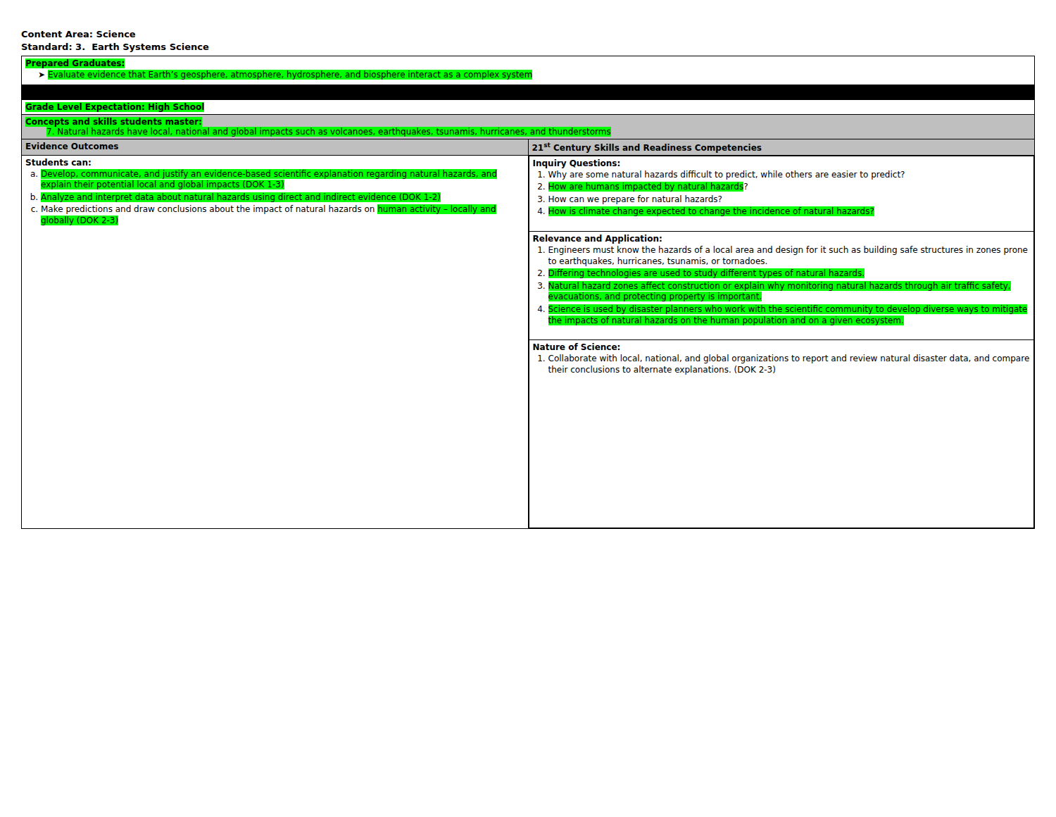Content Area: Science
Standard: 3. Earth Systems Science
| Prepared Graduates: ➤ Evaluate evidence that Earth’s geosphere, atmosphere, hydrosphere, and biosphere interact as a complex system |
| Grade Level Expectation: High School |
| Concepts and skills students master: 7. Natural hazards have local, national and global impacts such as volcanoes, earthquakes, tsunamis, hurricanes, and thunderstorms |
| Evidence Outcomes | 21 st Century Skills and Readiness Competencies |
| Students can: Develop, communicate, and justify an evidence-based scientific explanation regarding natural hazards, and explain their potential local and global impacts (DOK 1-3) Analyze and interpret data about natural hazards using direct and indirect evidence (DOK 1-2) Make predictions and draw conclusions about the impact of natural hazards on human activity – locally and globally (DOK 2-3) | / Inquiry Questions: Why are some natural hazards difficult to predict, while others are easier to predict? How are humans impacted by natural hazards ? How can we prepare for natural hazards? How is climate change expected to change the incidence of natural hazards? / / Relevance and Application: Engineers must know the hazards of a local area and design for it such as building safe structures in zones prone to earthquakes, hurricanes, tsunamis, or tornadoes. Differing technologies are used to study different types of natural hazards. Natural hazard zones affect construction or explain why monitoring natural hazards through air traffic safety, evacuations, and protecting property is important. Science is used by disaster planners who work with the scientific community to develop diverse ways to mitigate the impacts of natural hazards on the human population and on a given ecosystem. / / Nature of Science: Collaborate with local, national, and global organizations to report and review natural disaster data, and compare their conclusions to alternate explanations. (DOK 2-3) / |